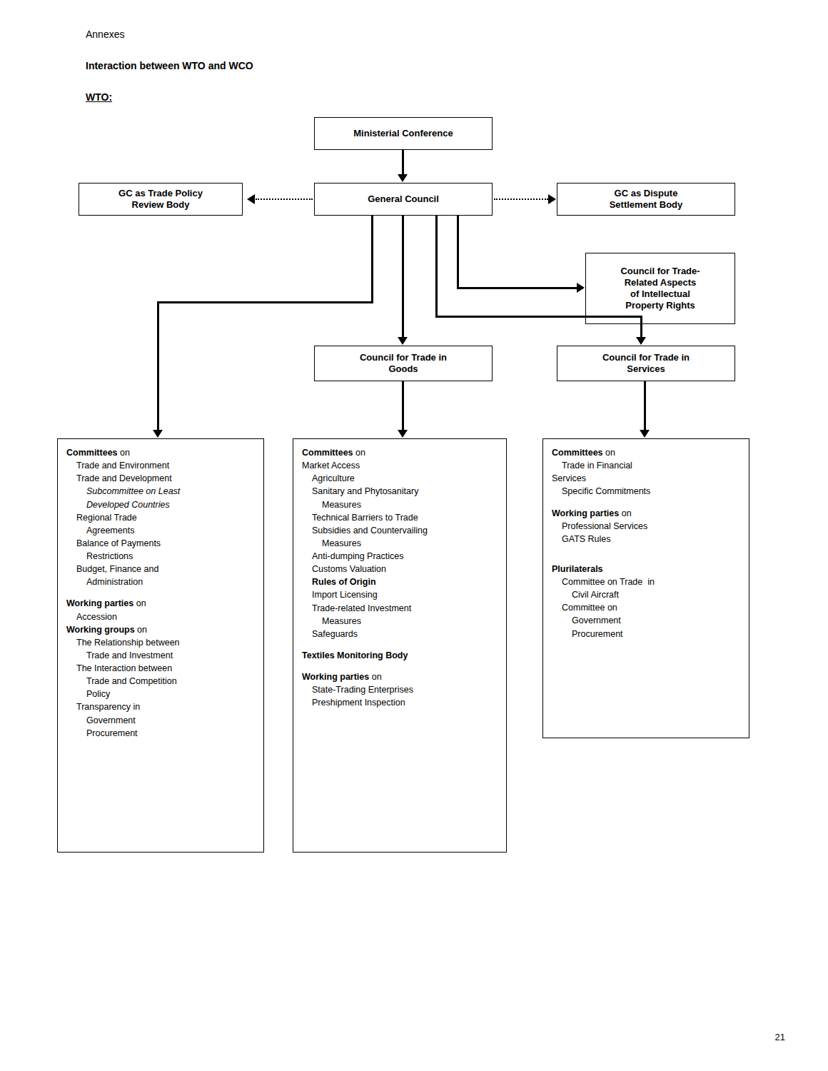Annexes
Interaction between WTO and WCO
WTO:
Ministerial Conference
General Council
GC as Trade Policy
Review Body
GC as Dispute
Settlement Body
Council for Trade-
Related Aspects
of Intellectual
Property Rights
Council for Trade in
Goods
Council for Trade in
Services
Committees on
Trade and Environment
Trade and Development
Subcommittee on Least
Developed Countries
Regional Trade
Agreements
Balance of Payments
Restrictions
Budget, Finance and
Administration
Working parties on
Accession
Working groups on
The Relationship between
Trade and Investment
The Interaction between
Trade and Competition
Policy
Transparency in
Government
Procurement
Committees on
Market Access
Agriculture
Sanitary and Phytosanitary
Measures
Technical Barriers to Trade
Subsidies and Countervailing
Measures
Anti-dumping Practices
Customs Valuation
Rules of Origin
Import Licensing
Trade-related Investment
Measures
Safeguards
Textiles Monitoring Body
Working parties on
State-Trading Enterprises
Preshipment Inspection
Committees on
Trade in Financial
Services
Specific Commitments
Working parties on
Professional Services
GATS Rules
Plurilaterals
Committee on Trade in
Civil Aircraft
Committee on
Government
Procurement
21